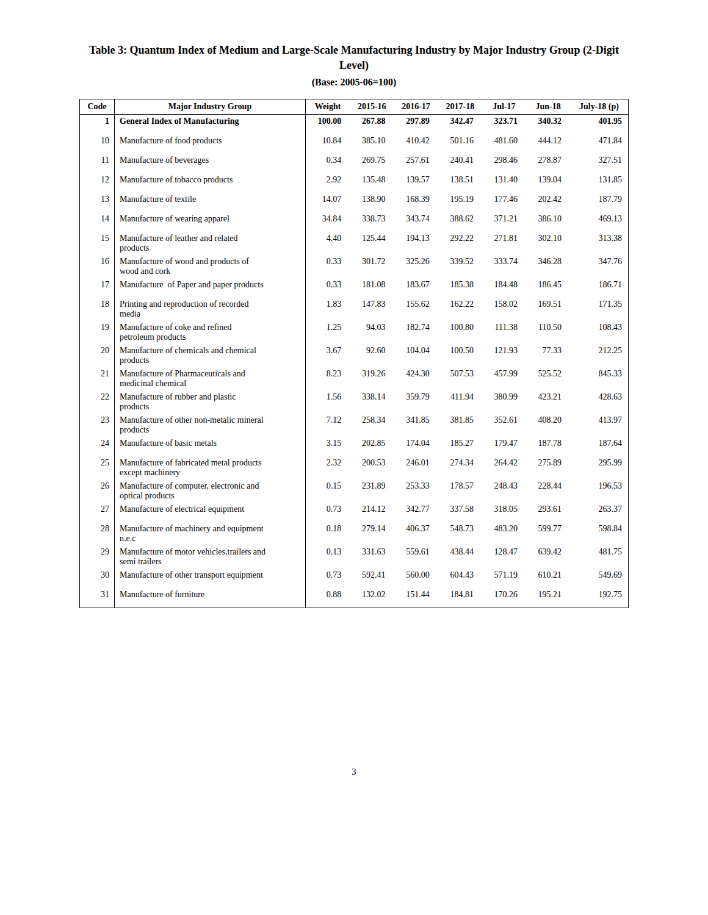Table 3: Quantum Index of Medium and Large-Scale Manufacturing Industry by Major Industry Group (2-Digit Level)
(Base: 2005-06=100)
| Code | Major Industry Group | Weight | 2015-16 | 2016-17 | 2017-18 | Jul-17 | Jun-18 | July-18 (p) |
| --- | --- | --- | --- | --- | --- | --- | --- | --- |
| 1 | General Index of Manufacturing | 100.00 | 267.88 | 297.89 | 342.47 | 323.71 | 340.32 | 401.95 |
| 10 | Manufacture of food products | 10.84 | 385.10 | 410.42 | 501.16 | 481.60 | 444.12 | 471.84 |
| 11 | Manufacture of beverages | 0.34 | 269.75 | 257.61 | 240.41 | 298.46 | 278.87 | 327.51 |
| 12 | Manufacture of tobacco products | 2.92 | 135.48 | 139.57 | 138.51 | 131.40 | 139.04 | 131.85 |
| 13 | Manufacture of textile | 14.07 | 138.90 | 168.39 | 195.19 | 177.46 | 202.42 | 187.79 |
| 14 | Manufacture of wearing apparel | 34.84 | 338.73 | 343.74 | 388.62 | 371.21 | 386.10 | 469.13 |
| 15 | Manufacture of leather and related products | 4.40 | 125.44 | 194.13 | 292.22 | 271.81 | 302.10 | 313.38 |
| 16 | Manufacture of wood and products of wood and cork | 0.33 | 301.72 | 325.26 | 339.52 | 333.74 | 346.28 | 347.76 |
| 17 | Manufacture of Paper and paper products | 0.33 | 181.08 | 183.67 | 185.38 | 184.48 | 186.45 | 186.71 |
| 18 | Printing and reproduction of recorded media | 1.83 | 147.83 | 155.62 | 162.22 | 158.02 | 169.51 | 171.35 |
| 19 | Manufacture of coke and refined petroleum products | 1.25 | 94.03 | 182.74 | 100.80 | 111.38 | 110.50 | 108.43 |
| 20 | Manufacture of chemicals and chemical products | 3.67 | 92.60 | 104.04 | 100.50 | 121.93 | 77.33 | 212.25 |
| 21 | Manufacture of Pharmaceuticals and medicinal chemical | 8.23 | 319.26 | 424.30 | 507.53 | 457.99 | 525.52 | 845.33 |
| 22 | Manufacture of rubber and plastic products | 1.56 | 338.14 | 359.79 | 411.94 | 380.99 | 423.21 | 428.63 |
| 23 | Manufacture of other non-metalic mineral products | 7.12 | 258.34 | 341.85 | 381.85 | 352.61 | 408.20 | 413.97 |
| 24 | Manufacture of basic metals | 3.15 | 202.85 | 174.04 | 185.27 | 179.47 | 187.78 | 187.64 |
| 25 | Manufacture of fabricated metal products except machinery | 2.32 | 200.53 | 246.01 | 274.34 | 264.42 | 275.89 | 295.99 |
| 26 | Manufacture of computer, electronic and optical products | 0.15 | 231.89 | 253.33 | 178.57 | 248.43 | 228.44 | 196.53 |
| 27 | Manufacture of electrical equipment | 0.73 | 214.12 | 342.77 | 337.58 | 318.05 | 293.61 | 263.37 |
| 28 | Manufacture of machinery and equipment n.e.c | 0.18 | 279.14 | 406.37 | 548.73 | 483.20 | 599.77 | 598.84 |
| 29 | Manufacture of motor vehicles,trailers and semi trailers | 0.13 | 331.63 | 559.61 | 438.44 | 128.47 | 639.42 | 481.75 |
| 30 | Manufacture of other transport equipment | 0.73 | 592.41 | 560.00 | 604.43 | 571.19 | 610.21 | 549.69 |
| 31 | Manufacture of furniture | 0.88 | 132.02 | 151.44 | 184.81 | 170.26 | 195.21 | 192.75 |
3